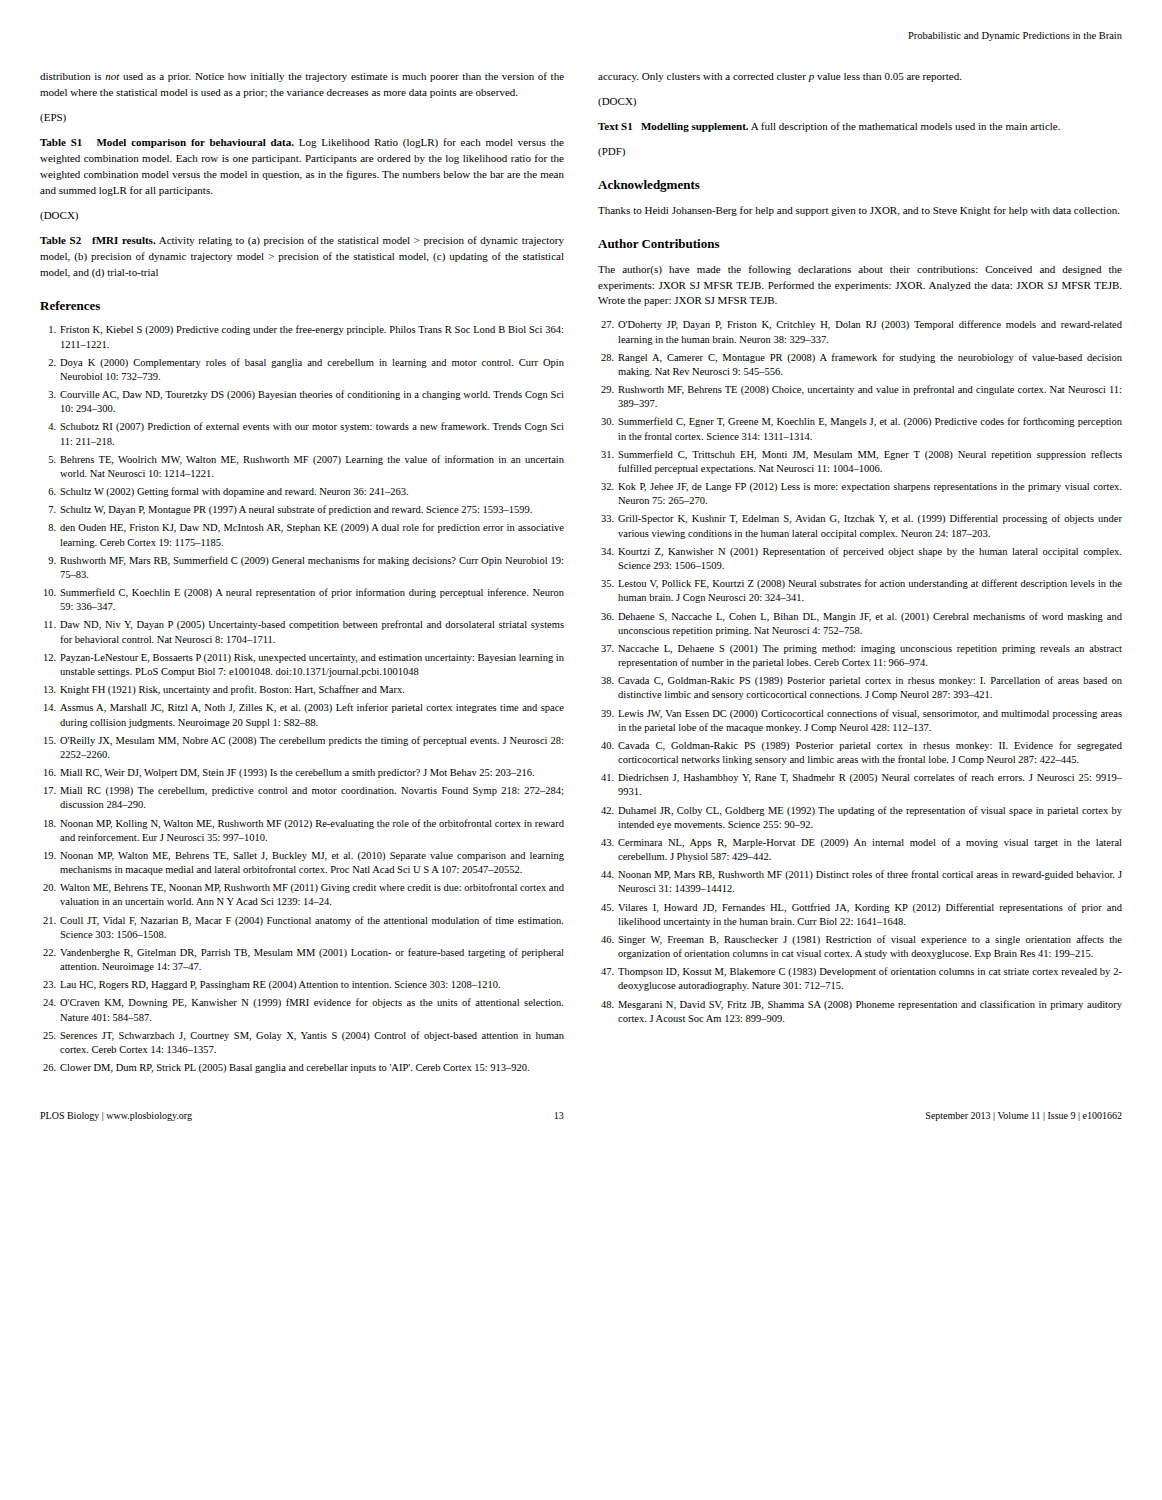Probabilistic and Dynamic Predictions in the Brain
distribution is not used as a prior. Notice how initially the trajectory estimate is much poorer than the version of the model where the statistical model is used as a prior; the variance decreases as more data points are observed.
(EPS)
Table S1 Model comparison for behavioural data. Log Likelihood Ratio (logLR) for each model versus the weighted combination model. Each row is one participant. Participants are ordered by the log likelihood ratio for the weighted combination model versus the model in question, as in the figures. The numbers below the bar are the mean and summed logLR for all participants.
(DOCX)
Table S2 fMRI results. Activity relating to (a) precision of the statistical model > precision of dynamic trajectory model, (b) precision of dynamic trajectory model > precision of the statistical model, (c) updating of the statistical model, and (d) trial-to-trial
References
Friston K, Kiebel S (2009) Predictive coding under the free-energy principle. Philos Trans R Soc Lond B Biol Sci 364: 1211–1221.
Doya K (2000) Complementary roles of basal ganglia and cerebellum in learning and motor control. Curr Opin Neurobiol 10: 732–739.
Courville AC, Daw ND, Touretzky DS (2006) Bayesian theories of conditioning in a changing world. Trends Cogn Sci 10: 294–300.
Schubotz RI (2007) Prediction of external events with our motor system: towards a new framework. Trends Cogn Sci 11: 211–218.
Behrens TE, Woolrich MW, Walton ME, Rushworth MF (2007) Learning the value of information in an uncertain world. Nat Neurosci 10: 1214–1221.
Schultz W (2002) Getting formal with dopamine and reward. Neuron 36: 241–263.
Schultz W, Dayan P, Montague PR (1997) A neural substrate of prediction and reward. Science 275: 1593–1599.
den Ouden HE, Friston KJ, Daw ND, McIntosh AR, Stephan KE (2009) A dual role for prediction error in associative learning. Cereb Cortex 19: 1175–1185.
Rushworth MF, Mars RB, Summerfield C (2009) General mechanisms for making decisions? Curr Opin Neurobiol 19: 75–83.
Summerfield C, Koechlin E (2008) A neural representation of prior information during perceptual inference. Neuron 59: 336–347.
Daw ND, Niv Y, Dayan P (2005) Uncertainty-based competition between prefrontal and dorsolateral striatal systems for behavioral control. Nat Neurosci 8: 1704–1711.
Payzan-LeNestour E, Bossaerts P (2011) Risk, unexpected uncertainty, and estimation uncertainty: Bayesian learning in unstable settings. PLoS Comput Biol 7: e1001048. doi:10.1371/journal.pcbi.1001048
Knight FH (1921) Risk, uncertainty and profit. Boston: Hart, Schaffner and Marx.
Assmus A, Marshall JC, Ritzl A, Noth J, Zilles K, et al. (2003) Left inferior parietal cortex integrates time and space during collision judgments. Neuroimage 20 Suppl 1: S82–88.
O'Reilly JX, Mesulam MM, Nobre AC (2008) The cerebellum predicts the timing of perceptual events. J Neurosci 28: 2252–2260.
Miall RC, Weir DJ, Wolpert DM, Stein JF (1993) Is the cerebellum a smith predictor? J Mot Behav 25: 203–216.
Miall RC (1998) The cerebellum, predictive control and motor coordination. Novartis Found Symp 218: 272–284; discussion 284–290.
Noonan MP, Kolling N, Walton ME, Rushworth MF (2012) Re-evaluating the role of the orbitofrontal cortex in reward and reinforcement. Eur J Neurosci 35: 997–1010.
Noonan MP, Walton ME, Behrens TE, Sallet J, Buckley MJ, et al. (2010) Separate value comparison and learning mechanisms in macaque medial and lateral orbitofrontal cortex. Proc Natl Acad Sci U S A 107: 20547–20552.
Walton ME, Behrens TE, Noonan MP, Rushworth MF (2011) Giving credit where credit is due: orbitofrontal cortex and valuation in an uncertain world. Ann N Y Acad Sci 1239: 14–24.
Coull JT, Vidal F, Nazarian B, Macar F (2004) Functional anatomy of the attentional modulation of time estimation. Science 303: 1506–1508.
Vandenberghe R, Gitelman DR, Parrish TB, Mesulam MM (2001) Location- or feature-based targeting of peripheral attention. Neuroimage 14: 37–47.
Lau HC, Rogers RD, Haggard P, Passingham RE (2004) Attention to intention. Science 303: 1208–1210.
O'Craven KM, Downing PE, Kanwisher N (1999) fMRI evidence for objects as the units of attentional selection. Nature 401: 584–587.
Serences JT, Schwarzbach J, Courtney SM, Golay X, Yantis S (2004) Control of object-based attention in human cortex. Cereb Cortex 14: 1346–1357.
Clower DM, Dum RP, Strick PL (2005) Basal ganglia and cerebellar inputs to 'AIP'. Cereb Cortex 15: 913–920.
accuracy. Only clusters with a corrected cluster p value less than 0.05 are reported.
(DOCX)
Text S1 Modelling supplement. A full description of the mathematical models used in the main article.
(PDF)
Acknowledgments
Thanks to Heidi Johansen-Berg for help and support given to JXOR, and to Steve Knight for help with data collection.
Author Contributions
The author(s) have made the following declarations about their contributions: Conceived and designed the experiments: JXOR SJ MFSR TEJB. Performed the experiments: JXOR. Analyzed the data: JXOR SJ MFSR TEJB. Wrote the paper: JXOR SJ MFSR TEJB.
O'Doherty JP, Dayan P, Friston K, Critchley H, Dolan RJ (2003) Temporal difference models and reward-related learning in the human brain. Neuron 38: 329–337.
Rangel A, Camerer C, Montague PR (2008) A framework for studying the neurobiology of value-based decision making. Nat Rev Neurosci 9: 545–556.
Rushworth MF, Behrens TE (2008) Choice, uncertainty and value in prefrontal and cingulate cortex. Nat Neurosci 11: 389–397.
Summerfield C, Egner T, Greene M, Koechlin E, Mangels J, et al. (2006) Predictive codes for forthcoming perception in the frontal cortex. Science 314: 1311–1314.
Summerfield C, Trittschuh EH, Monti JM, Mesulam MM, Egner T (2008) Neural repetition suppression reflects fulfilled perceptual expectations. Nat Neurosci 11: 1004–1006.
Kok P, Jehee JF, de Lange FP (2012) Less is more: expectation sharpens representations in the primary visual cortex. Neuron 75: 265–270.
Grill-Spector K, Kushnir T, Edelman S, Avidan G, Itzchak Y, et al. (1999) Differential processing of objects under various viewing conditions in the human lateral occipital complex. Neuron 24: 187–203.
Kourtzi Z, Kanwisher N (2001) Representation of perceived object shape by the human lateral occipital complex. Science 293: 1506–1509.
Lestou V, Pollick FE, Kourtzi Z (2008) Neural substrates for action understanding at different description levels in the human brain. J Cogn Neurosci 20: 324–341.
Dehaene S, Naccache L, Cohen L, Bihan DL, Mangin JF, et al. (2001) Cerebral mechanisms of word masking and unconscious repetition priming. Nat Neurosci 4: 752–758.
Naccache L, Dehaene S (2001) The priming method: imaging unconscious repetition priming reveals an abstract representation of number in the parietal lobes. Cereb Cortex 11: 966–974.
Cavada C, Goldman-Rakic PS (1989) Posterior parietal cortex in rhesus monkey: I. Parcellation of areas based on distinctive limbic and sensory corticocortical connections. J Comp Neurol 287: 393–421.
Lewis JW, Van Essen DC (2000) Corticocortical connections of visual, sensorimotor, and multimodal processing areas in the parietal lobe of the macaque monkey. J Comp Neurol 428: 112–137.
Cavada C, Goldman-Rakic PS (1989) Posterior parietal cortex in rhesus monkey: II. Evidence for segregated corticocortical networks linking sensory and limbic areas with the frontal lobe. J Comp Neurol 287: 422–445.
Diedrichsen J, Hashambhoy Y, Rane T, Shadmehr R (2005) Neural correlates of reach errors. J Neurosci 25: 9919–9931.
Duhamel JR, Colby CL, Goldberg ME (1992) The updating of the representation of visual space in parietal cortex by intended eye movements. Science 255: 90–92.
Cerminara NL, Apps R, Marple-Horvat DE (2009) An internal model of a moving visual target in the lateral cerebellum. J Physiol 587: 429–442.
Noonan MP, Mars RB, Rushworth MF (2011) Distinct roles of three frontal cortical areas in reward-guided behavior. J Neurosci 31: 14399–14412.
Vilares I, Howard JD, Fernandes HL, Gottfried JA, Kording KP (2012) Differential representations of prior and likelihood uncertainty in the human brain. Curr Biol 22: 1641–1648.
Singer W, Freeman B, Rauschecker J (1981) Restriction of visual experience to a single orientation affects the organization of orientation columns in cat visual cortex. A study with deoxyglucose. Exp Brain Res 41: 199–215.
Thompson ID, Kossut M, Blakemore C (1983) Development of orientation columns in cat striate cortex revealed by 2-deoxyglucose autoradiography. Nature 301: 712–715.
Mesgarani N, David SV, Fritz JB, Shamma SA (2008) Phoneme representation and classification in primary auditory cortex. J Acoust Soc Am 123: 899–909.
PLOS Biology | www.plosbiology.org
13
September 2013 | Volume 11 | Issue 9 | e1001662